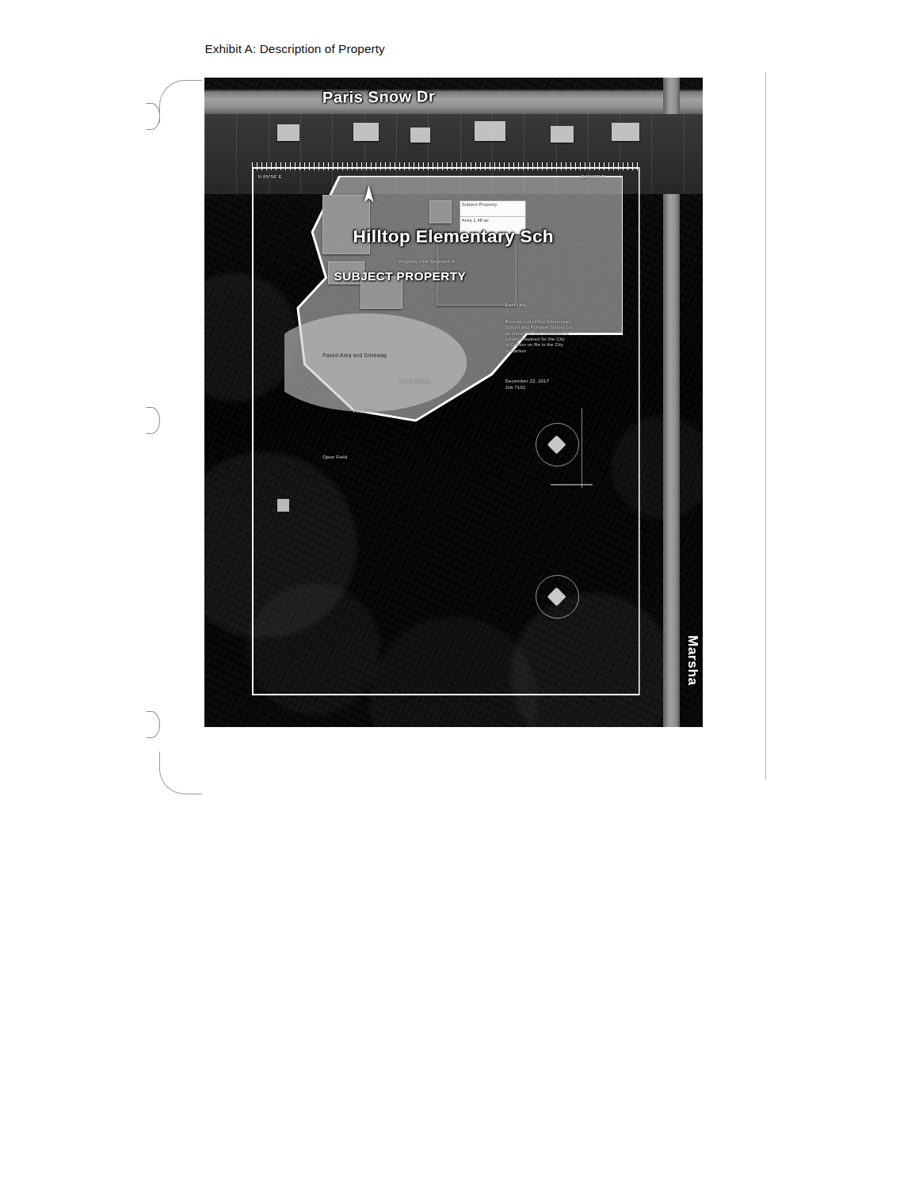Exhibit A: Description of Property
Paris Snow Dr
Marsha
Paved Area and Driveway
Subject Property
Area 1.48 ac
Hilltop Elementary Sch
SUBJECT PROPERTY
N 89°58' E
S 00°02' E
Property Line Segment A
East Line
Boundary of Hilltop Elementary
School and Portable School Lot,
as shown on and described in
survey prepared for the City
of Carlton on file in the City
of Carlton
December 22, 2017
Job 7101
Southerly Line
Play Area
Open Field